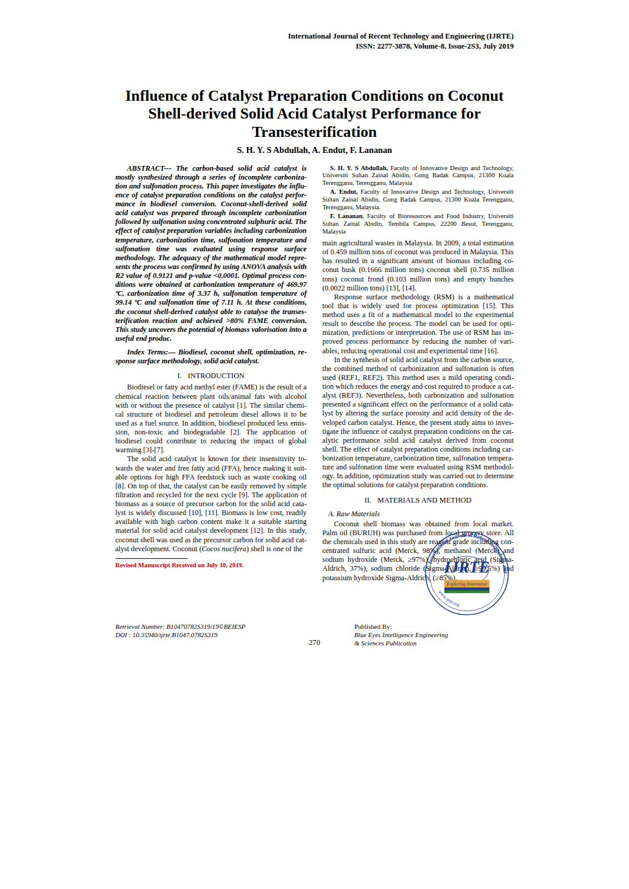International Journal of Recent Technology and Engineering (IJRTE)
ISSN: 2277-3878, Volume-8, Issue-2S3, July 2019
Influence of Catalyst Preparation Conditions on Coconut Shell-derived Solid Acid Catalyst Performance for Transesterification
S. H. Y. S Abdullah, A. Endut, F. Lananan
ABSTRACT--- The carbon-based solid acid catalyst is mostly synthesized through a series of incomplete carbonization and sulfonation process. This paper investigates the influence of catalyst preparation conditions on the catalyst performance in biodiesel conversion. Coconut-shell-derived solid acid catalyst was prepared through incomplete carbonization followed by sulfonation using concentrated sulphuric acid. The effect of catalyst preparation variables including carbonization temperature, carbonization time, sulfonation temperature and sulfonation time was evaluated using response surface methodology. The adequacy of the mathematical model represents the process was confirmed by using ANOVA analysis with R2 value of 0.9121 and p-value <0.0001. Optimal process conditions were obtained at carbonization temperature of 469.97 ºC, carbonization time of 3.37 h, sulfonation temperature of 99.14 ºC and sulfonation time of 7.11 h. At these conditions, the coconut shell-derived catalyst able to catalyse the transesterification reaction and achieved >80% FAME conversion. This study uncovers the potential of biomass valorisation into a useful end produc.
Index Terms:— Biodiesel, coconut shell, optimization, response surface methodology, solid acid catalyst.
I. Introduction
Biodiesel or fatty acid methyl ester (FAME) is the result of a chemical reaction between plant oils/animal fats with alcohol with or without the presence of catalyst [1]. The similar chemical structure of biodiesel and petroleum diesel allows it to be used as a fuel source. In addition, biodiesel produced less emission, non-toxic and biodegradable [2]. The application of biodiesel could contribute to reducing the impact of global warming [3]-[7].
The solid acid catalyst is known for their insensitivity towards the water and free fatty acid (FFA), hence making it suitable options for high FFA feedstock such as waste cooking oil [8]. On top of that, the catalyst can be easily removed by simple filtration and recycled for the next cycle [9]. The application of biomass as a source of precursor carbon for the solid acid catalyst is widely discussed [10], [11]. Biomass is low cost, readily available with high carbon content make it a suitable starting material for solid acid catalyst development [12]. In this study, coconut shell was used as the precursor carbon for solid acid catalyst development. Coconut (Cocos nucifera) shell is one of the
Revised Manuscript Received on July 10, 2019.
S. H. Y. S Abdullah, Faculty of Innovative Design and Technology, Universiti Sultan Zainal Abidin, Gong Badak Campus, 21300 Kuala Terengganu, Terengganu, Malaysia
A. Endut, Faculty of Innovative Design and Technology, Universiti Sultan Zainal Abidin, Gong Badak Campus, 21300 Kuala Terengganu, Terengganu, Malaysia.
F. Lananan, Faculty of Bioresources and Food Industry, Universiti Sultan Zainal Abidin, Tembila Campus, 22200 Besut, Terengganu, Malaysia
main agricultural wastes in Malaysia. In 2009, a total estimation of 0.459 million tons of coconut was produced in Malaysia. This has resulted in a significant amount of biomass including coconut husk (0.1666 million tons) coconut shell (0.735 million tons) coconut frond (0.103 million tons) and empty bunches (0.0022 million tons) [13], [14].
Response surface methodology (RSM) is a mathematical tool that is widely used for process optimization [15]. This method uses a fit of a mathematical model to the experimental result to describe the process. The model can be used for optimization, predictions or interpretation. The use of RSM has improved process performance by reducing the number of variables, reducing operational cost and experimental time [16].
In the synthesis of solid acid catalyst from the carbon source, the combined method of carbonization and sulfonation is often used (REF1, REF2). This method uses a mild operating condition which reduces the energy and cost required to produce a catalyst (REF3). Nevertheless, both carbonization and sulfonation presented a significant effect on the performance of a solid catalyst by altering the surface porosity and acid density of the developed carbon catalyst. Hence, the present study aims to investigate the influence of catalyst preparation conditions on the catalytic performance solid acid catalyst derived from coconut shell. The effect of catalyst preparation conditions including carbonization temperature, carbonization time, sulfonation temperature and sulfonation time were evaluated using RSM methodology. In addition, optimization study was carried out to determine the optimal solutions for catalyst preparation conditions.
II. Materials and Method
A. Raw Materials
Coconut shell biomass was obtained from local market. Palm oil (BURUH) was purchased from local grocery store. All the chemicals used in this study are reagent grade including concentrated sulfuric acid (Merck, 98%), methanol (Merck) and sodium hydroxide (Merck, ≥97%), hydrochloric acid (Sigma-Aldrich, 37%), sodium chloride (Sigma-Aldrich, ≥99.5%) and potassium hydroxide Sigma-Aldrich, (≥85%).
International Journal of Recent Technology and Engineering www.ijrte.org IJRTE Exploring Innovation
270
Retrieval Number: B10470782S319/19©BEIESP
DOI : 10.35940/ijrte.B1047.0782S319
Published By:
Blue Eyes Intelligence Engineering
& Sciences Publication